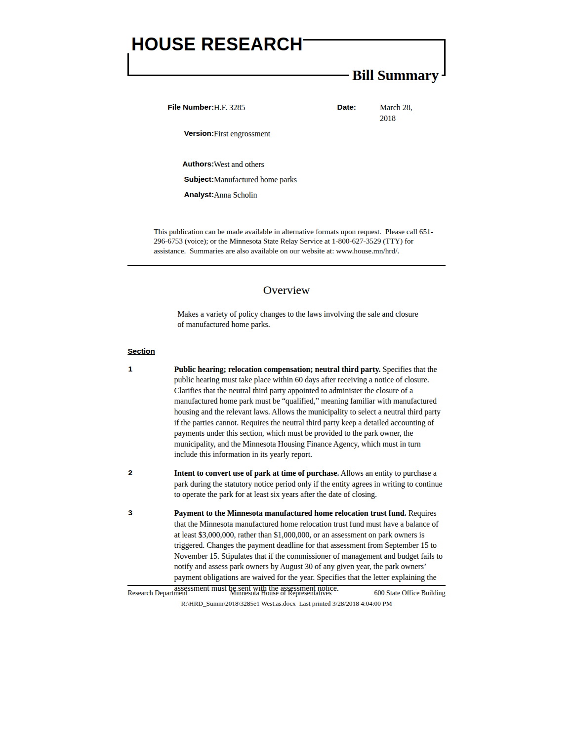HOUSE RESEARCH
Bill Summary
| File Number: | H.F. 3285 | Date: | March 28, 2018 |
| Version: | First engrossment | | |
| Authors: | West and others |
| Subject: | Manufactured home parks |
| Analyst: | Anna Scholin |
This publication can be made available in alternative formats upon request. Please call 651-296-6753 (voice); or the Minnesota State Relay Service at 1-800-627-3529 (TTY) for assistance. Summaries are also available on our website at: www.house.mn/hrd/.
Overview
Makes a variety of policy changes to the laws involving the sale and closure of manufactured home parks.
Section
| 1 | Public hearing; relocation compensation; neutral third party. Specifies that the public hearing must take place within 60 days after receiving a notice of closure. Clarifies that the neutral third party appointed to administer the closure of a manufactured home park must be “qualified,” meaning familiar with manufactured housing and the relevant laws. Allows the municipality to select a neutral third party if the parties cannot. Requires the neutral third party keep a detailed accounting of payments under this section, which must be provided to the park owner, the municipality, and the Minnesota Housing Finance Agency, which must in turn include this information in its yearly report. |
| 2 | Intent to convert use of park at time of purchase. Allows an entity to purchase a park during the statutory notice period only if the entity agrees in writing to continue to operate the park for at least six years after the date of closing. |
| 3 | Payment to the Minnesota manufactured home relocation trust fund. Requires that the Minnesota manufactured home relocation trust fund must have a balance of at least $3,000,000, rather than $1,000,000, or an assessment on park owners is triggered. Changes the payment deadline for that assessment from September 15 to November 15. Stipulates that if the commissioner of management and budget fails to notify and assess park owners by August 30 of any given year, the park owners’ payment obligations are waived for the year. Specifies that the letter explaining the assessment must be sent with the assessment notice. |
Research Department
Minnesota House of Representatives
600 State Office Building
R:\HRD_Summ\2018\3285e1 West.as.docx Last printed 3/28/2018 4:04:00 PM